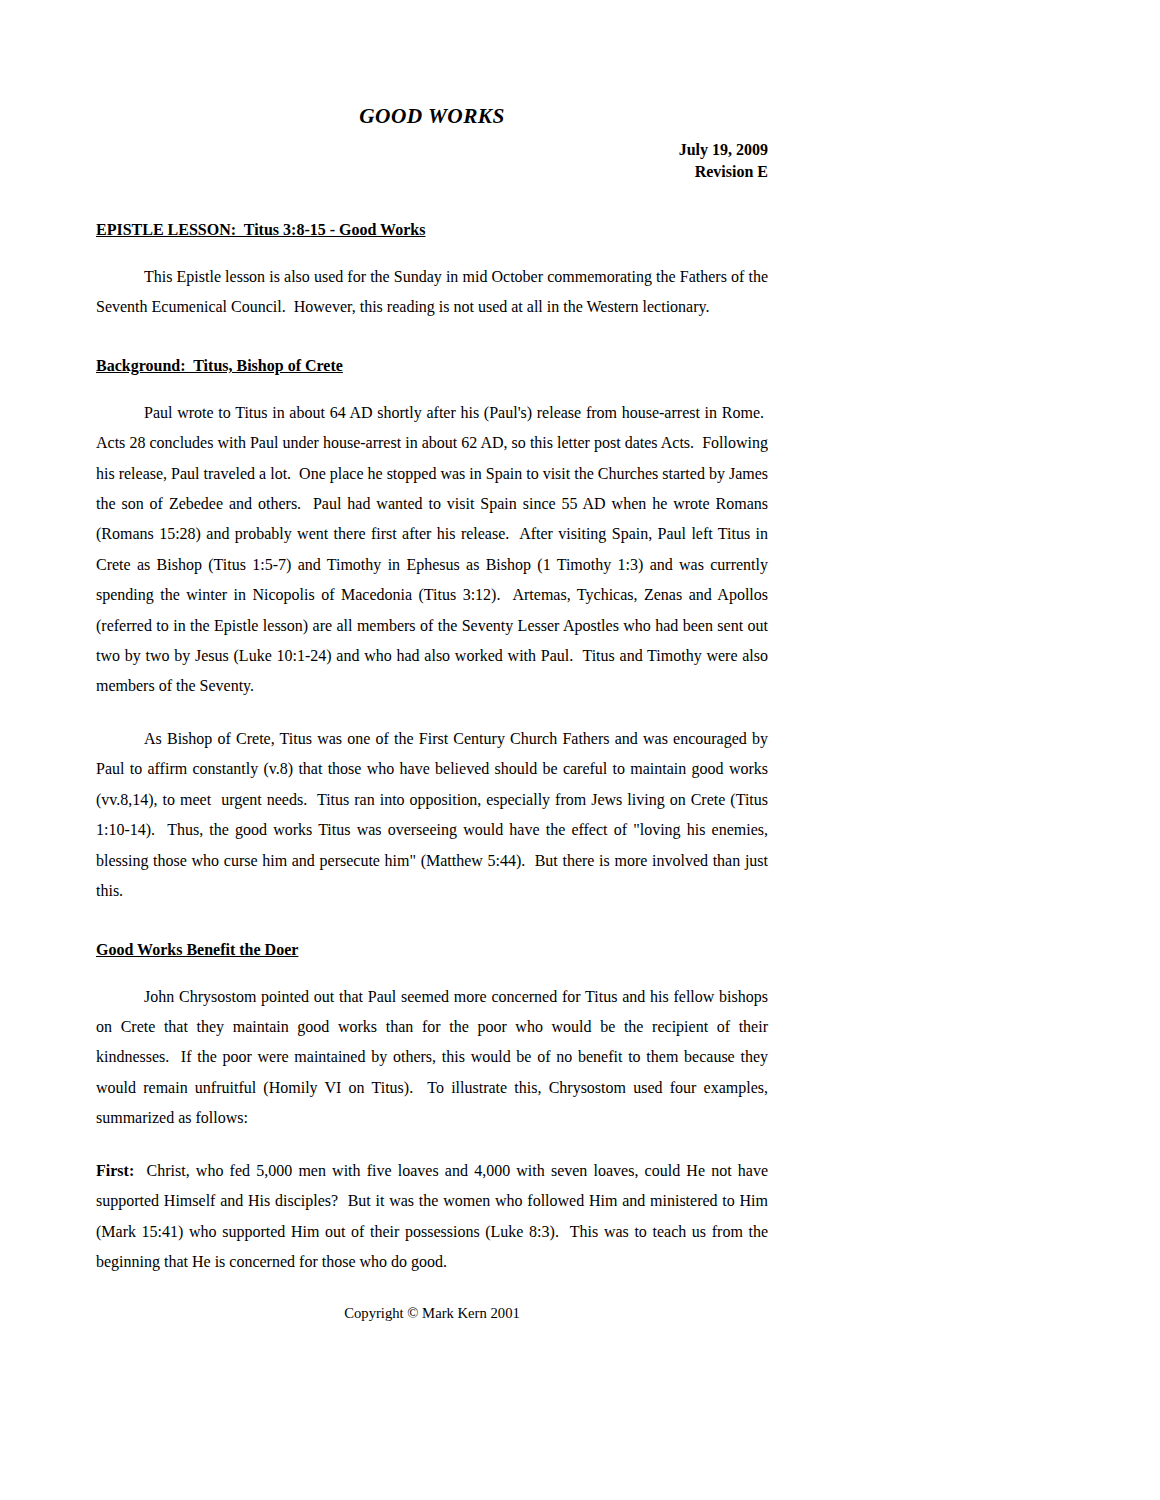GOOD WORKS
July 19, 2009
Revision E
EPISTLE LESSON: Titus 3:8-15 - Good Works
This Epistle lesson is also used for the Sunday in mid October commemorating the Fathers of the Seventh Ecumenical Council. However, this reading is not used at all in the Western lectionary.
Background: Titus, Bishop of Crete
Paul wrote to Titus in about 64 AD shortly after his (Paul's) release from house-arrest in Rome. Acts 28 concludes with Paul under house-arrest in about 62 AD, so this letter post dates Acts. Following his release, Paul traveled a lot. One place he stopped was in Spain to visit the Churches started by James the son of Zebedee and others. Paul had wanted to visit Spain since 55 AD when he wrote Romans (Romans 15:28) and probably went there first after his release. After visiting Spain, Paul left Titus in Crete as Bishop (Titus 1:5-7) and Timothy in Ephesus as Bishop (1 Timothy 1:3) and was currently spending the winter in Nicopolis of Macedonia (Titus 3:12). Artemas, Tychicas, Zenas and Apollos (referred to in the Epistle lesson) are all members of the Seventy Lesser Apostles who had been sent out two by two by Jesus (Luke 10:1-24) and who had also worked with Paul. Titus and Timothy were also members of the Seventy.
As Bishop of Crete, Titus was one of the First Century Church Fathers and was encouraged by Paul to affirm constantly (v.8) that those who have believed should be careful to maintain good works (vv.8,14), to meet urgent needs. Titus ran into opposition, especially from Jews living on Crete (Titus 1:10-14). Thus, the good works Titus was overseeing would have the effect of "loving his enemies, blessing those who curse him and persecute him" (Matthew 5:44). But there is more involved than just this.
Good Works Benefit the Doer
John Chrysostom pointed out that Paul seemed more concerned for Titus and his fellow bishops on Crete that they maintain good works than for the poor who would be the recipient of their kindnesses. If the poor were maintained by others, this would be of no benefit to them because they would remain unfruitful (Homily VI on Titus). To illustrate this, Chrysostom used four examples, summarized as follows:
First: Christ, who fed 5,000 men with five loaves and 4,000 with seven loaves, could He not have supported Himself and His disciples? But it was the women who followed Him and ministered to Him (Mark 15:41) who supported Him out of their possessions (Luke 8:3). This was to teach us from the beginning that He is concerned for those who do good.
Copyright © Mark Kern 2001